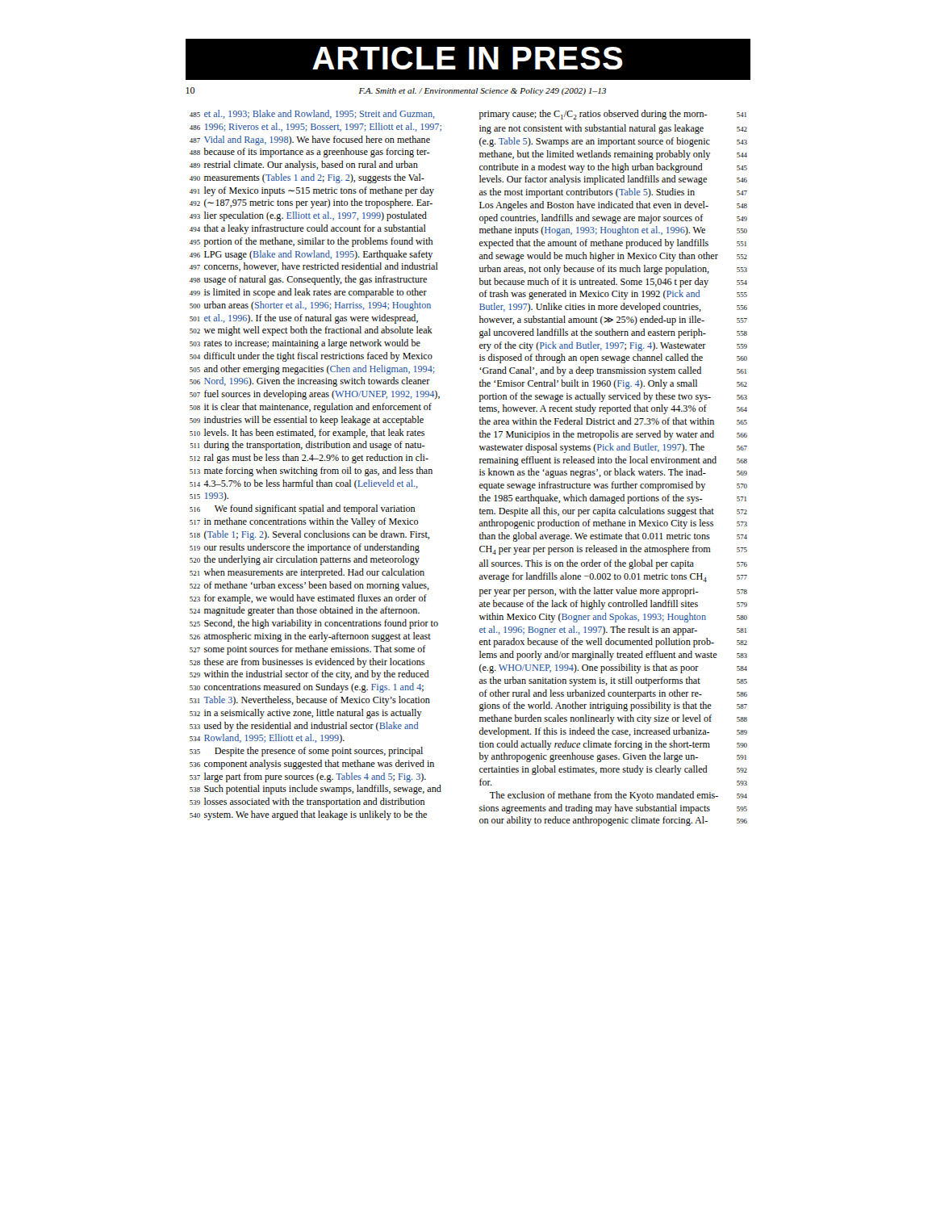ARTICLE IN PRESS
10
F.A. Smith et al. / Environmental Science & Policy 249 (2002) 1–13
485 et al., 1993; Blake and Rowland, 1995; Streit and Guzman,
4861996; Riveros et al., 1995; Bossert, 1997; Elliott et al., 1997;
487 Vidal and Raga, 1998). We have focused here on methane
488 because of its importance as a greenhouse gas forcing ter-
489 restrial climate. Our analysis, based on rural and urban
490 measurements (Tables 1 and 2; Fig. 2), suggests the Val-
491 ley of Mexico inputs ∼515 metric tons of methane per day
492(∼187,975 metric tons per year) into the troposphere. Ear-
493 lier speculation (e.g. Elliott et al., 1997, 1999) postulated
494 that a leaky infrastructure could account for a substantial
495 portion of the methane, similar to the problems found with
496 LPG usage (Blake and Rowland, 1995). Earthquake safety
497 concerns, however, have restricted residential and industrial
498 usage of natural gas. Consequently, the gas infrastructure
499 is limited in scope and leak rates are comparable to other
500 urban areas (Shorter et al., 1996; Harriss, 1994; Houghton
501 et al., 1996). If the use of natural gas were widespread,
502 we might well expect both the fractional and absolute leak
503 rates to increase; maintaining a large network would be
504 difficult under the tight fiscal restrictions faced by Mexico
505 and other emerging megacities (Chen and Heligman, 1994;
506 Nord, 1996). Given the increasing switch towards cleaner
507 fuel sources in developing areas (WHO/UNEP, 1992, 1994),
508 it is clear that maintenance, regulation and enforcement of
509 industries will be essential to keep leakage at acceptable
510 levels. It has been estimated, for example, that leak rates
511 during the transportation, distribution and usage of natu-
512 ral gas must be less than 2.4–2.9% to get reduction in cli-
513 mate forcing when switching from oil to gas, and less than
5144.3–5.7% to be less harmful than coal (Lelieveld et al.,
5151993).
516 We found significant spatial and temporal variation
517 in methane concentrations within the Valley of Mexico
518(Table 1; Fig. 2). Several conclusions can be drawn. First,
519 our results underscore the importance of understanding
520 the underlying air circulation patterns and meteorology
521 when measurements are interpreted. Had our calculation
522 of methane ‘urban excess’ been based on morning values,
523 for example, we would have estimated fluxes an order of
524 magnitude greater than those obtained in the afternoon.
525 Second, the high variability in concentrations found prior to
526 atmospheric mixing in the early-afternoon suggest at least
527 some point sources for methane emissions. That some of
528 these are from businesses is evidenced by their locations
529 within the industrial sector of the city, and by the reduced
530 concentrations measured on Sundays (e.g. Figs. 1 and 4;
531 Table 3). Nevertheless, because of Mexico City’s location
532 in a seismically active zone, little natural gas is actually
533 used by the residential and industrial sector (Blake and
534 Rowland, 1995; Elliott et al., 1999).
535 Despite the presence of some point sources, principal
536 component analysis suggested that methane was derived in
537 large part from pure sources (e.g. Tables 4 and 5; Fig. 3).
538 Such potential inputs include swamps, landfills, sewage, and
539 losses associated with the transportation and distribution
540 system. We have argued that leakage is unlikely to be the
primary cause; the C1/C2 ratios observed during the morn-541
ing are not consistent with substantial natural gas leakage 542
(e.g. Table 5). Swamps are an important source of biogenic 543
methane, but the limited wetlands remaining probably only 544
contribute in a modest way to the high urban background 545
levels. Our factor analysis implicated landfills and sewage 546
as the most important contributors (Table 5). Studies in 547
Los Angeles and Boston have indicated that even in devel-548
oped countries, landfills and sewage are major sources of 549
methane inputs (Hogan, 1993; Houghton et al., 1996). We 550
expected that the amount of methane produced by landfills 551
and sewage would be much higher in Mexico City than other 552
urban areas, not only because of its much large population, 553
but because much of it is untreated. Some 15,046 t per day 554
of trash was generated in Mexico City in 1992 (Pick and 555
Butler, 1997). Unlike cities in more developed countries, 556
however, a substantial amount (≫ 25%) ended-up in ille-557
gal uncovered landfills at the southern and eastern periph-558
ery of the city (Pick and Butler, 1997; Fig. 4). Wastewater 559
is disposed of through an open sewage channel called the 560
‘Grand Canal’, and by a deep transmission system called 561
the ‘Emisor Central’ built in 1960 (Fig. 4). Only a small 562
portion of the sewage is actually serviced by these two sys-563
tems, however. A recent study reported that only 44.3% of 564
the area within the Federal District and 27.3% of that within 565
the 17 Municipios in the metropolis are served by water and 566
wastewater disposal systems (Pick and Butler, 1997). The 567
remaining effluent is released into the local environment and 568
is known as the ‘aguas negras’, or black waters. The inad-569
equate sewage infrastructure was further compromised by 570
the 1985 earthquake, which damaged portions of the sys-571
tem. Despite all this, our per capita calculations suggest that 572
anthropogenic production of methane in Mexico City is less 573
than the global average. We estimate that 0.011 metric tons 574
CH4 per year per person is released in the atmosphere from 575
all sources. This is on the order of the global per capita 576
average for landfills alone −0.002 to 0.01 metric tons CH4577
per year per person, with the latter value more appropri-578
ate because of the lack of highly controlled landfill sites 579
within Mexico City (Bogner and Spokas, 1993; Houghton 580
et al., 1996; Bogner et al., 1997). The result is an appar-581
ent paradox because of the well documented pollution prob-582
lems and poorly and/or marginally treated effluent and waste 583
(e.g. WHO/UNEP, 1994). One possibility is that as poor 584
as the urban sanitation system is, it still outperforms that 585
of other rural and less urbanized counterparts in other re-586
gions of the world. Another intriguing possibility is that the 587
methane burden scales nonlinearly with city size or level of 588
development. If this is indeed the case, increased urbaniza-589
tion could actually reduce climate forcing in the short-term 590
by anthropogenic greenhouse gases. Given the large un-591
certainties in global estimates, more study is clearly called 592
for. 593
The exclusion of methane from the Kyoto mandated emis-594
sions agreements and trading may have substantial impacts 595
on our ability to reduce anthropogenic climate forcing. Al-596